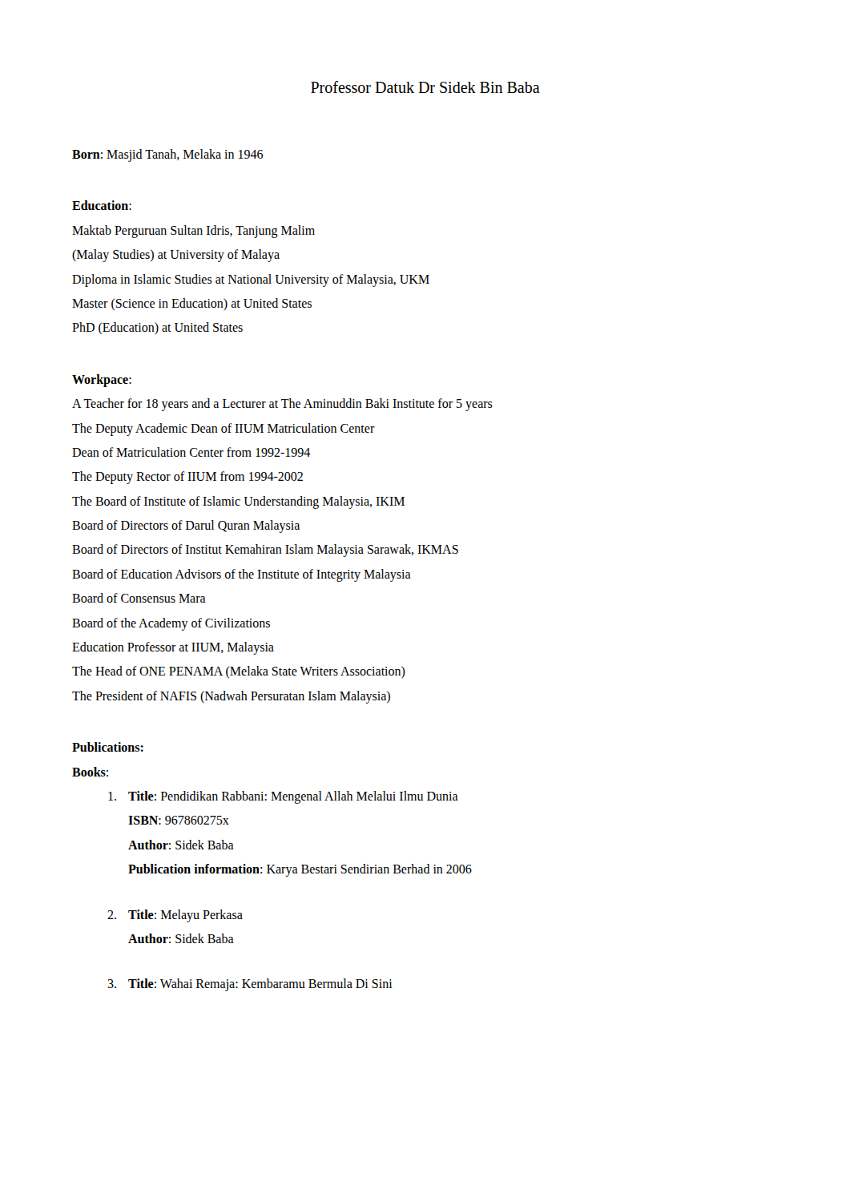Professor Datuk Dr Sidek Bin Baba
Born: Masjid Tanah, Melaka in 1946
Education:
Maktab Perguruan Sultan Idris, Tanjung Malim
(Malay Studies) at University of Malaya
Diploma in Islamic Studies at National University of Malaysia, UKM
Master (Science in Education) at United States
PhD (Education) at United States
Workpace:
A Teacher for 18 years and a Lecturer at The Aminuddin Baki Institute for 5 years
The Deputy Academic Dean of IIUM Matriculation Center
Dean of Matriculation Center from 1992-1994
The Deputy Rector of IIUM from 1994-2002
The Board of Institute of Islamic Understanding Malaysia, IKIM
Board of Directors of Darul Quran Malaysia
Board of Directors of Institut Kemahiran Islam Malaysia Sarawak, IKMAS
Board of Education Advisors of the Institute of Integrity Malaysia
Board of Consensus Mara
Board of the Academy of Civilizations
Education Professor at IIUM, Malaysia
The Head of ONE PENAMA (Melaka State Writers Association)
The President of NAFIS (Nadwah Persuratan Islam Malaysia)
Publications:
Books:
Title: Pendidikan Rabbani: Mengenal Allah Melalui Ilmu Dunia ISBN: 967860275x Author: Sidek Baba Publication information: Karya Bestari Sendirian Berhad in 2006
Title: Melayu Perkasa Author: Sidek Baba
Title: Wahai Remaja: Kembaramu Bermula Di Sini